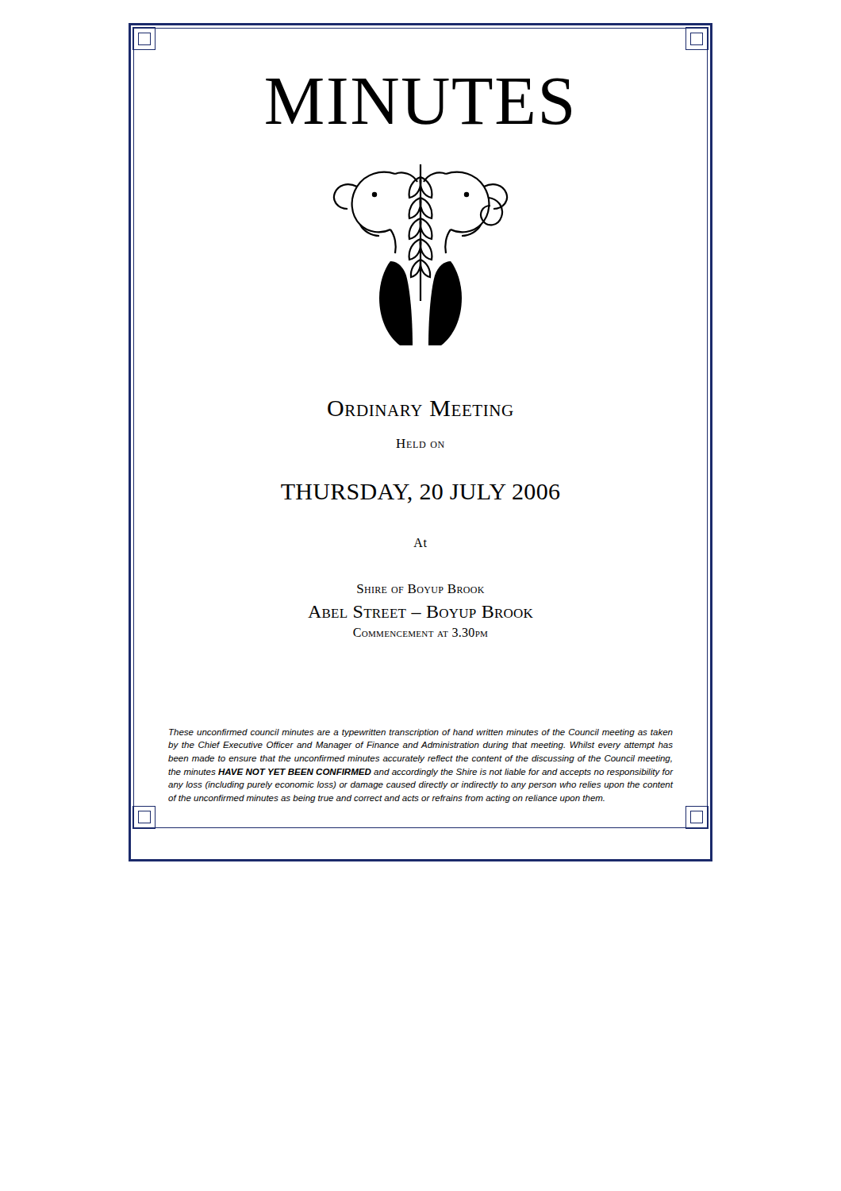Minutes
Ordinary Meeting
Held on
THURSDAY, 20 JULY 2006
At
Shire of Boyup Brook
Abel Street – Boyup Brook
Commencement at 3.30pm
These unconfirmed council minutes are a typewritten transcription of hand written minutes of the Council meeting as taken by the Chief Executive Officer and Manager of Finance and Administration during that meeting. Whilst every attempt has been made to ensure that the unconfirmed minutes accurately reflect the content of the discussing of the Council meeting, the minutes HAVE NOT YET BEEN CONFIRMED and accordingly the Shire is not liable for and accepts no responsibility for any loss (including purely economic loss) or damage caused directly or indirectly to any person who relies upon the content of the unconfirmed minutes as being true and correct and acts or refrains from acting on reliance upon them.